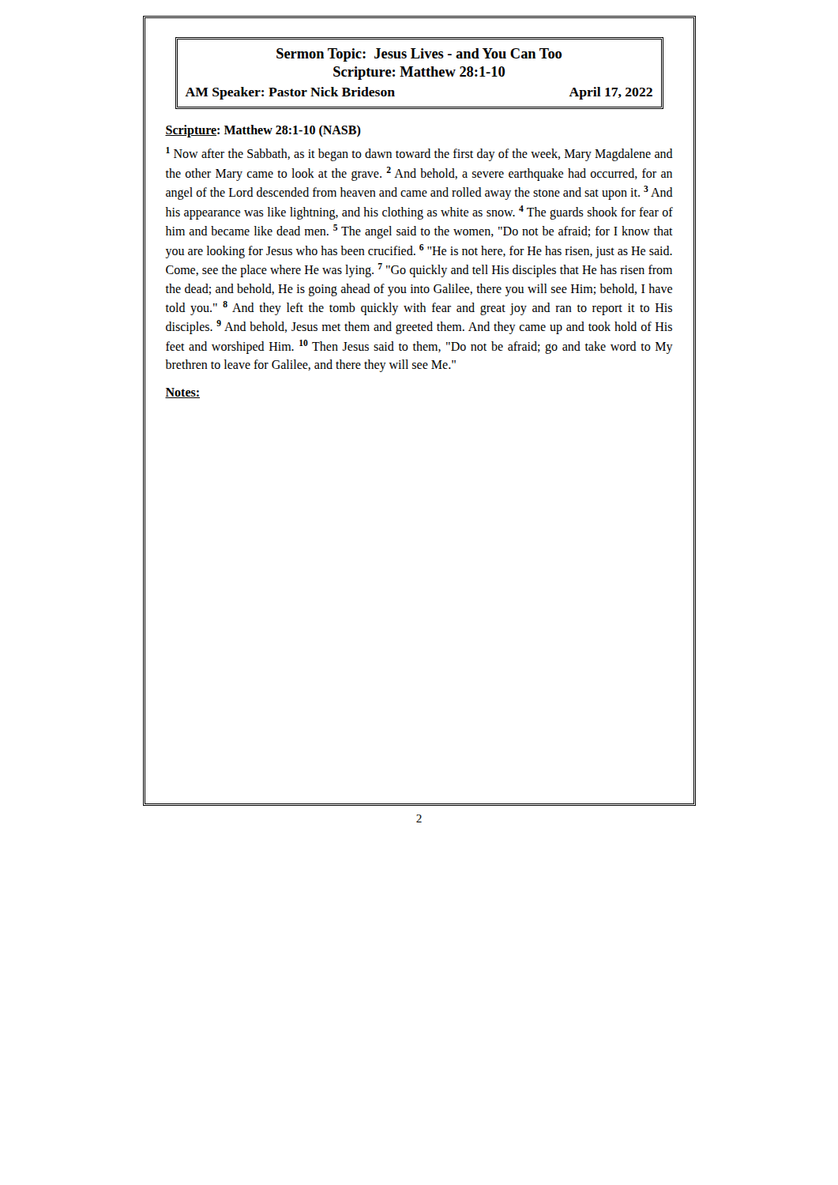Sermon Topic: Jesus Lives - and You Can Too
Scripture: Matthew 28:1-10
AM Speaker: Pastor Nick Brideson April 17, 2022
Scripture: Matthew 28:1-10 (NASB)
1 Now after the Sabbath, as it began to dawn toward the first day of the week, Mary Magdalene and the other Mary came to look at the grave. 2 And behold, a severe earthquake had occurred, for an angel of the Lord descended from heaven and came and rolled away the stone and sat upon it. 3 And his appearance was like lightning, and his clothing as white as snow. 4 The guards shook for fear of him and became like dead men. 5 The angel said to the women, "Do not be afraid; for I know that you are looking for Jesus who has been crucified. 6 "He is not here, for He has risen, just as He said. Come, see the place where He was lying. 7 "Go quickly and tell His disciples that He has risen from the dead; and behold, He is going ahead of you into Galilee, there you will see Him; behold, I have told you." 8 And they left the tomb quickly with fear and great joy and ran to report it to His disciples. 9 And behold, Jesus met them and greeted them. And they came up and took hold of His feet and worshiped Him. 10 Then Jesus said to them, "Do not be afraid; go and take word to My brethren to leave for Galilee, and there they will see Me."
Notes:
2